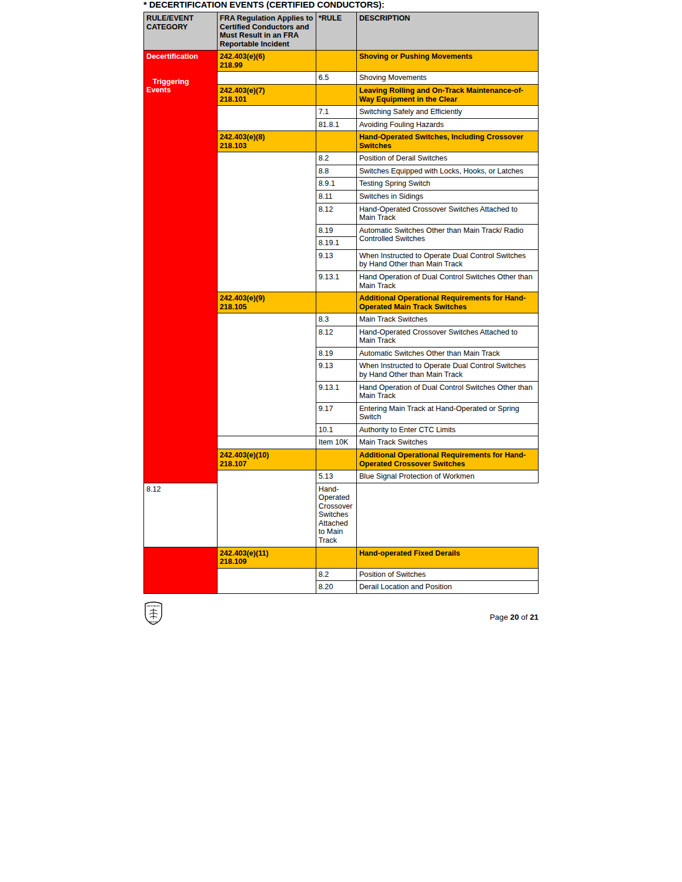* DECERTIFICATION EVENTS (CERTIFIED CONDUCTORS):
| RULE/EVENT CATEGORY | FRA Regulation Applies to Certified Conductors and Must Result in an FRA Reportable Incident | *RULE | DESCRIPTION |
| --- | --- | --- | --- |
| Decertification Triggering Events | 242.403(e)(6) 218.99 | | Shoving or Pushing Movements |
| | 6.5 | Shoving Movements |
| 242.403(e)(7) 218.101 | | Leaving Rolling and On-Track Maintenance-of-Way Equipment in the Clear |
| | 7.1 | Switching Safely and Efficiently |
| 81.8.1 | Avoiding Fouling Hazards |
| 242.403(e)(8) 218.103 | | Hand-Operated Switches, Including Crossover Switches |
| | 8.2 | Position of Derail Switches |
| 8.8 | Switches Equipped with Locks, Hooks, or Latches |
| 8.9.1 | Testing Spring Switch |
| 8.11 | Switches in Sidings |
| 8.12 | Hand-Operated Crossover Switches Attached to Main Track |
| 8.19 | Automatic Switches Other than Main Track/ Radio Controlled Switches |
| 8.19.1 |
| 9.13 | When Instructed to Operate Dual Control Switches by Hand Other than Main Track |
| 9.13.1 | Hand Operation of Dual Control Switches Other than Main Track |
| 242.403(e)(9) 218.105 | | Additional Operational Requirements for Hand-Operated Main Track Switches |
| | 8.3 | Main Track Switches |
| 8.12 | Hand-Operated Crossover Switches Attached to Main Track |
| 8.19 | Automatic Switches Other than Main Track |
| 9.13 | When Instructed to Operate Dual Control Switches by Hand Other than Main Track |
| 9.13.1 | Hand Operation of Dual Control Switches Other than Main Track |
| 9.17 | Entering Main Track at Hand-Operated or Spring Switch |
| 10.1 | Authority to Enter CTC Limits |
| | Item 10K | Main Track Switches |
| 242.403(e)(10) 218.107 | | Additional Operational Requirements for Hand-Operated Crossover Switches |
| | 5.13 | Blue Signal Protection of Workmen |
| 8.12 | Hand-Operated Crossover Switches Attached to Main Track |
| | 242.403(e)(11) 218.109 | | Hand-operated Fixed Derails |
| | 8.2 | Position of Switches |
| 8.20 | Derail Location and Position |
UNION PACIFIC RAILROAD
Page 20 of 21